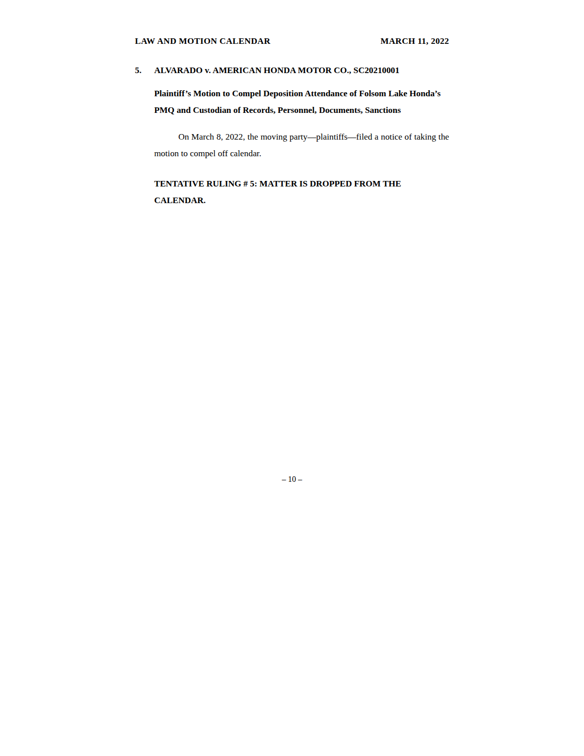LAW AND MOTION CALENDAR MARCH 11, 2022
5.
ALVARADO v. AMERICAN HONDA MOTOR CO., SC20210001
Plaintiff’s Motion to Compel Deposition Attendance of Folsom Lake Honda’s PMQ and Custodian of Records, Personnel, Documents, Sanctions
On March 8, 2022, the moving party—plaintiffs—filed a notice of taking the motion to compel off calendar.
TENTATIVE RULING # 5: MATTER IS DROPPED FROM THE CALENDAR.
– 10 –